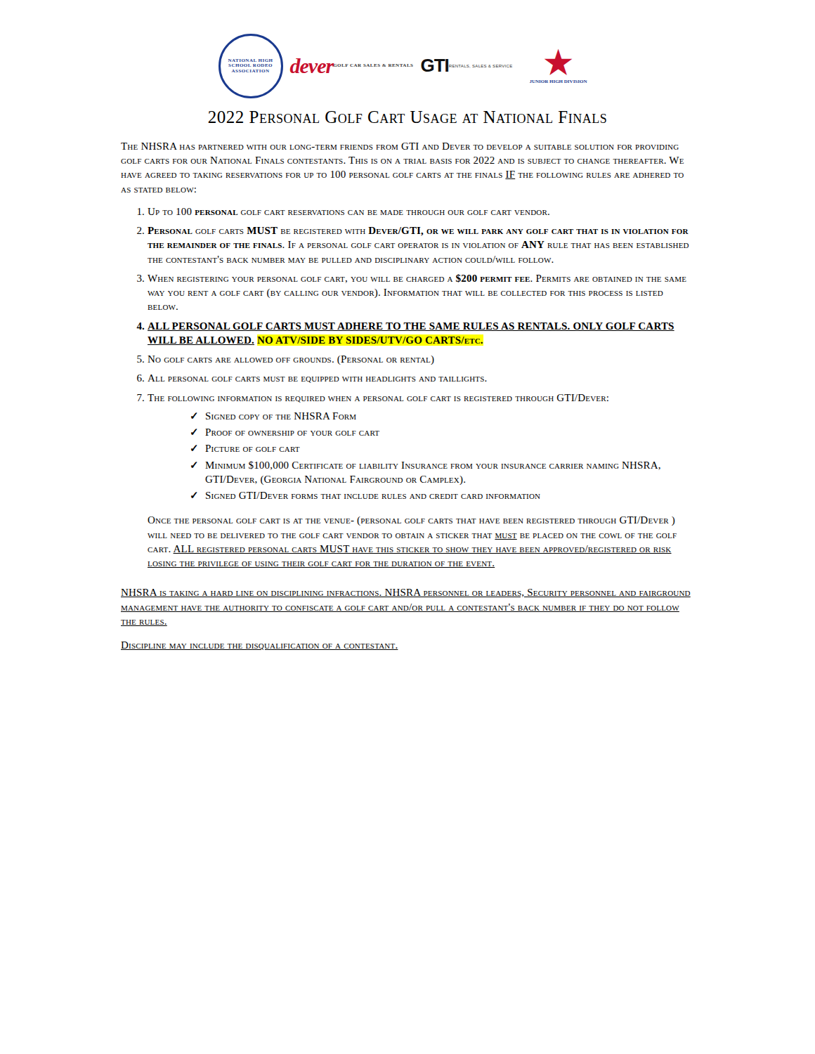NATIONAL HIGH
SCHOOL RODEO
ASSOCIATION
deverGOLF CAR SALES & RENTALS
GTIRENTALS, SALES & SERVICE
★ JUNIOR HIGH DIVISION
2022 Personal Golf Cart Usage at National Finals
The NHSRA has partnered with our long-term friends from GTI and Dever to develop a suitable solution for providing golf carts for our National Finals contestants. This is on a trial basis for 2022 and is subject to change thereafter. We have agreed to taking reservations for up to 100 personal golf carts at the finals IF the following rules are adhered to as stated below:
Up to 100 personal golf cart reservations can be made through our golf cart vendor.
Personal golf carts MUST be registered with Dever/GTI, or we will park any golf cart that is in violation for the remainder of the finals. If a personal golf cart operator is in violation of ANY rule that has been established the contestant's back number may be pulled and disciplinary action could/will follow.
When registering your personal golf cart, you will be charged a $200 permit fee. Permits are obtained in the same way you rent a golf cart (by calling our vendor). Information that will be collected for this process is listed below.
ALL PERSONAL GOLF CARTS MUST ADHERE TO THE SAME RULES AS RENTALS. ONLY GOLF CARTS WILL BE ALLOWED. NO ATV/SIDE BY SIDES/UTV/GO CARTS/etc.
No golf carts are allowed off grounds. (Personal or rental)
All personal golf carts must be equipped with headlights and taillights.
The following information is required when a personal golf cart is registered through GTI/Dever:
Signed copy of the NHSRA Form
Proof of ownership of your golf cart
Picture of golf cart
Minimum $100,000 Certificate of liability Insurance from your insurance carrier naming NHSRA, GTI/Dever, (Georgia National Fairground or Camplex).
Signed GTI/Dever forms that include rules and credit card information
Once the personal golf cart is at the venue- (personal golf carts that have been registered through GTI/Dever ) will need to be delivered to the golf cart vendor to obtain a sticker that must be placed on the cowl of the golf cart. ALL registered personal carts MUST have this sticker to show they have been approved/registered or risk losing the privilege of using their golf cart for the duration of the event.
NHSRA is taking a hard line on disciplining infractions. NHSRA personnel or leaders, Security personnel and fairground management have the authority to confiscate a golf cart and/or pull a contestant's back number if they do not follow the rules.
Discipline may include the disqualification of a contestant.